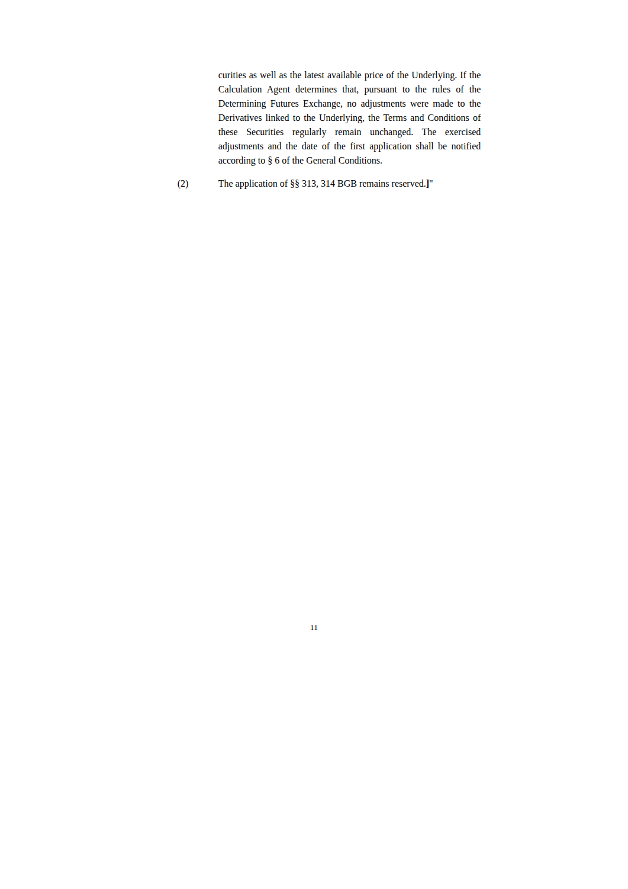curities as well as the latest available price of the Underlying. If the Calculation Agent determines that, pursuant to the rules of the Determining Futures Exchange, no adjustments were made to the Derivatives linked to the Underlying, the Terms and Conditions of these Securities regularly remain unchanged. The exercised adjustments and the date of the first application shall be notified according to § 6 of the General Conditions.
(2) The application of §§ 313, 314 BGB remains reserved.]"
11